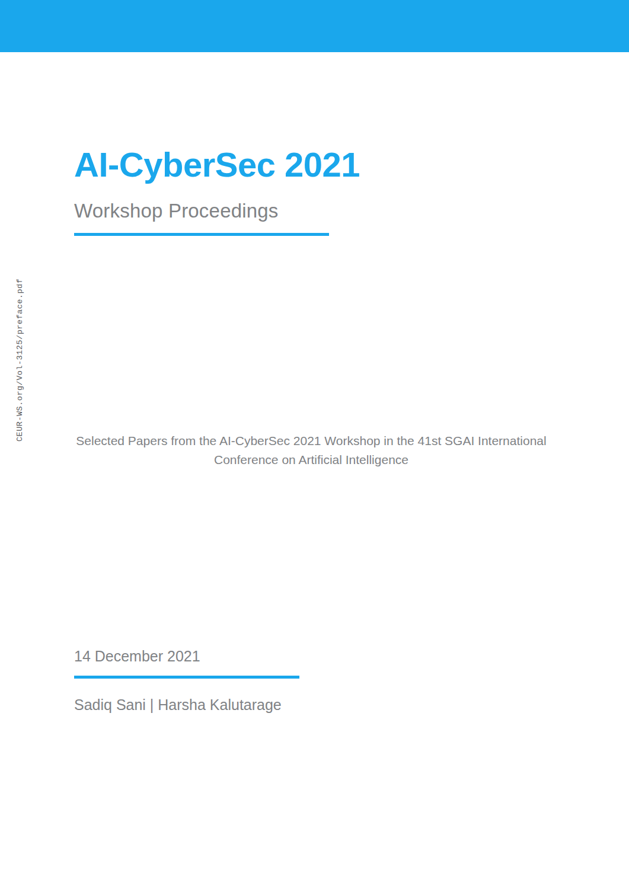CEUR-WS.org/Vol-3125/preface.pdf
AI-CyberSec 2021
Workshop Proceedings
Selected Papers from the AI-CyberSec 2021 Workshop in the 41st SGAI International Conference on Artificial Intelligence
14 December 2021
Sadiq Sani | Harsha Kalutarage